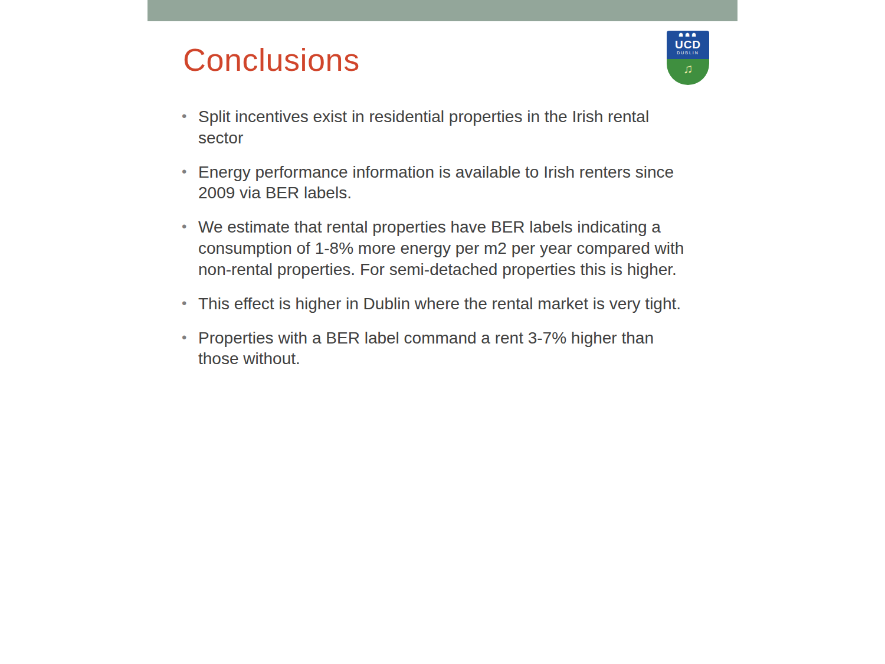☗☗☗
UCD
DUBLIN
♫
Conclusions
Split incentives exist in residential properties in the Irish rental sector
Energy performance information is available to Irish renters since 2009 via BER labels.
We estimate that rental properties have BER labels indicating a consumption of 1-8% more energy per m2 per year compared with non-rental properties. For semi-detached properties this is higher.
This effect is higher in Dublin where the rental market is very tight.
Properties with a BER label command a rent 3-7% higher than those without.